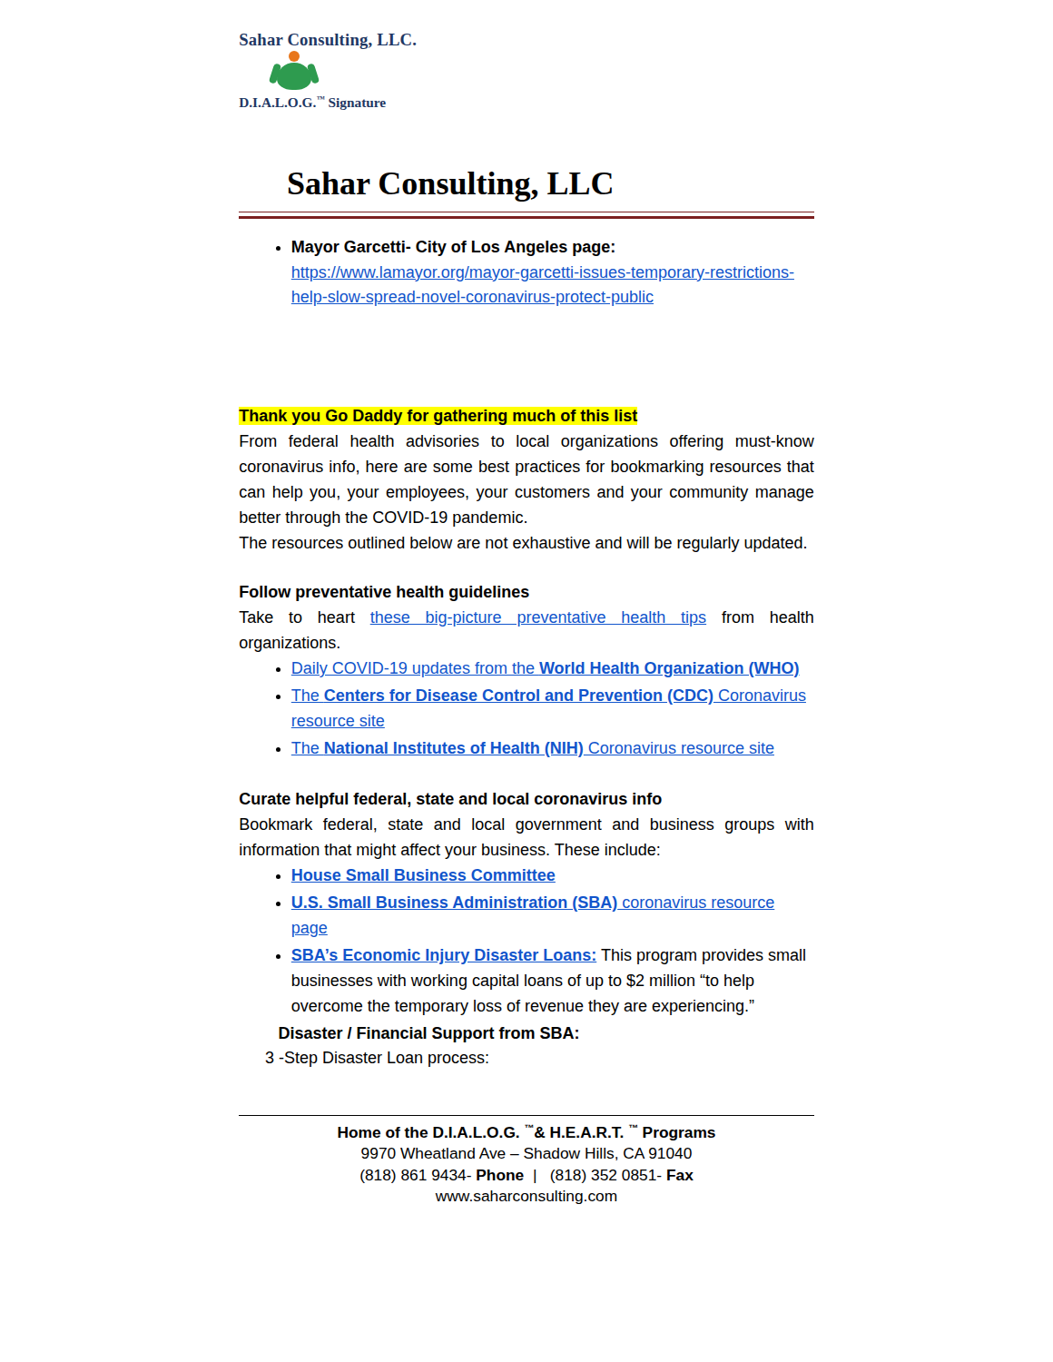Sahar Consulting, LLC.
D.I.A.L.O.G.™ Signature
Sahar Consulting, LLC
Mayor Garcetti- City of Los Angeles page:
https://www.lamayor.org/mayor-garcetti-issues-temporary-restrictions-help-slow-spread-novel-coronavirus-protect-public
Thank you Go Daddy for gathering much of this list
From federal health advisories to local organizations offering must-know coronavirus info, here are some best practices for bookmarking resources that can help you, your employees, your customers and your community manage better through the COVID-19 pandemic.
The resources outlined below are not exhaustive and will be regularly updated.
Follow preventative health guidelines
Take to heart these big-picture preventative health tips from health organizations.
Daily COVID-19 updates from the World Health Organization (WHO)
The Centers for Disease Control and Prevention (CDC) Coronavirus resource site
The National Institutes of Health (NIH) Coronavirus resource site
Curate helpful federal, state and local coronavirus info
Bookmark federal, state and local government and business groups with information that might affect your business. These include:
House Small Business Committee
U.S. Small Business Administration (SBA) coronavirus resource page
SBA’s Economic Injury Disaster Loans: This program provides small businesses with working capital loans of up to $2 million “to help overcome the temporary loss of revenue they are experiencing.”
Disaster / Financial Support from SBA:
3 -Step Disaster Loan process:
Home of the D.I.A.L.O.G. ™& H.E.A.R.T. ™ Programs
9970 Wheatland Ave – Shadow Hills, CA 91040
(818) 861 9434- Phone | (818) 352 0851- Fax
www.saharconsulting.com